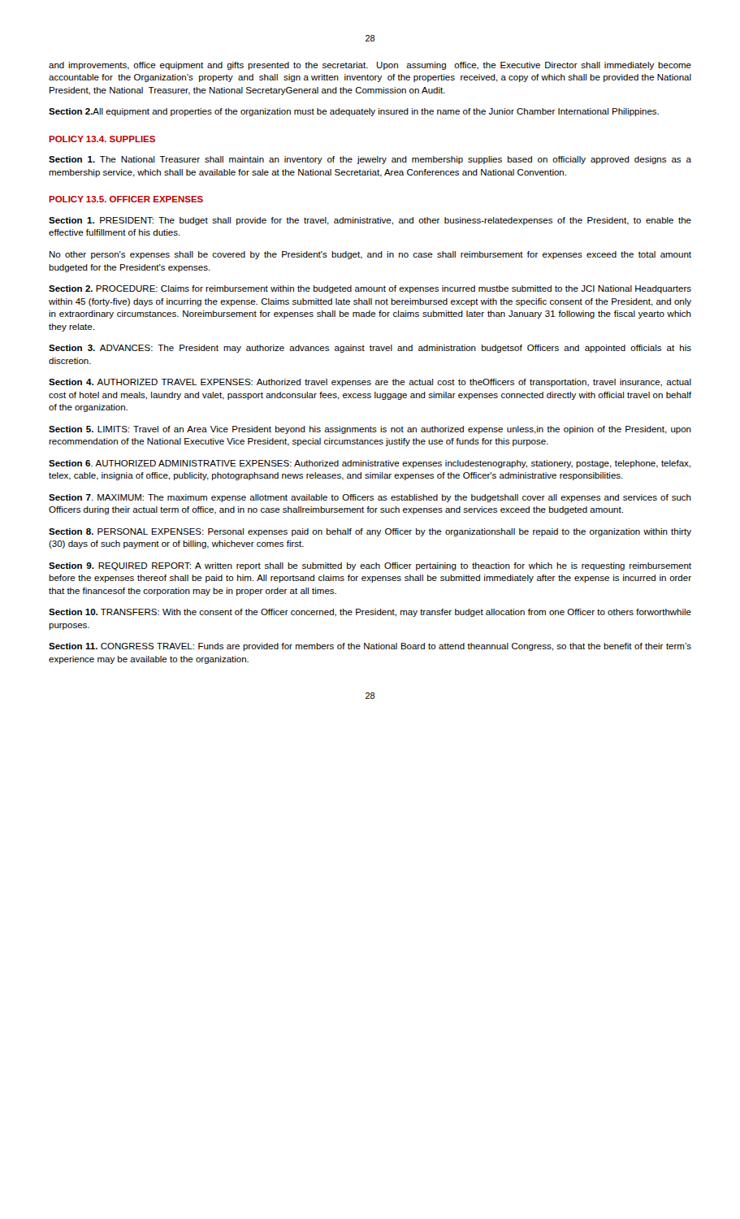28
and improvements, office equipment and gifts presented to the secretariat. Upon assuming office, the Executive Director shall immediately become accountable for the Organization’s property and shall sign a written inventory of the properties received, a copy of which shall be provided the National President, the National Treasurer, the National SecretaryGeneral and the Commission on Audit.
Section 2. All equipment and properties of the organization must be adequately insured in the name of the Junior Chamber International Philippines.
POLICY 13.4. SUPPLIES
Section 1. The National Treasurer shall maintain an inventory of the jewelry and membership supplies based on officially approved designs as a membership service, which shall be available for sale at the National Secretariat, Area Conferences and National Convention.
POLICY 13.5. OFFICER EXPENSES
Section 1. PRESIDENT: The budget shall provide for the travel, administrative, and other business-relatedexpenses of the President, to enable the effective fulfillment of his duties.
No other person's expenses shall be covered by the President's budget, and in no case shall reimbursement for expenses exceed the total amount budgeted for the President's expenses.
Section 2. PROCEDURE: Claims for reimbursement within the budgeted amount of expenses incurred mustbe submitted to the JCI National Headquarters within 45 (forty-five) days of incurring the expense. Claims submitted late shall not bereimbursed except with the specific consent of the President, and only in extraordinary circumstances. Noreimbursement for expenses shall be made for claims submitted later than January 31 following the fiscal yearto which they relate.
Section 3. ADVANCES: The President may authorize advances against travel and administration budgetsof Officers and appointed officials at his discretion.
Section 4. AUTHORIZED TRAVEL EXPENSES: Authorized travel expenses are the actual cost to theOfficers of transportation, travel insurance, actual cost of hotel and meals, laundry and valet, passport andconsular fees, excess luggage and similar expenses connected directly with official travel on behalf of the organization.
Section 5. LIMITS: Travel of an Area Vice President beyond his assignments is not an authorized expense unless,in the opinion of the President, upon recommendation of the National Executive Vice President, special circumstances justify the use of funds for this purpose.
Section 6. AUTHORIZED ADMINISTRATIVE EXPENSES: Authorized administrative expenses includestenography, stationery, postage, telephone, telefax, telex, cable, insignia of office, publicity, photographsand news releases, and similar expenses of the Officer's administrative responsibilities.
Section 7. MAXIMUM: The maximum expense allotment available to Officers as established by the budgetshall cover all expenses and services of such Officers during their actual term of office, and in no case shallreimbursement for such expenses and services exceed the budgeted amount.
Section 8. PERSONAL EXPENSES: Personal expenses paid on behalf of any Officer by the organizationshall be repaid to the organization within thirty (30) days of such payment or of billing, whichever comes first.
Section 9. REQUIRED REPORT: A written report shall be submitted by each Officer pertaining to theaction for which he is requesting reimbursement before the expenses thereof shall be paid to him. All reportsand claims for expenses shall be submitted immediately after the expense is incurred in order that the financesof the corporation may be in proper order at all times.
Section 10. TRANSFERS: With the consent of the Officer concerned, the President, may transfer budget allocation from one Officer to others forworthwhile purposes.
Section 11. CONGRESS TRAVEL: Funds are provided for members of the National Board to attend theannual Congress, so that the benefit of their term’s experience may be available to the organization.
28